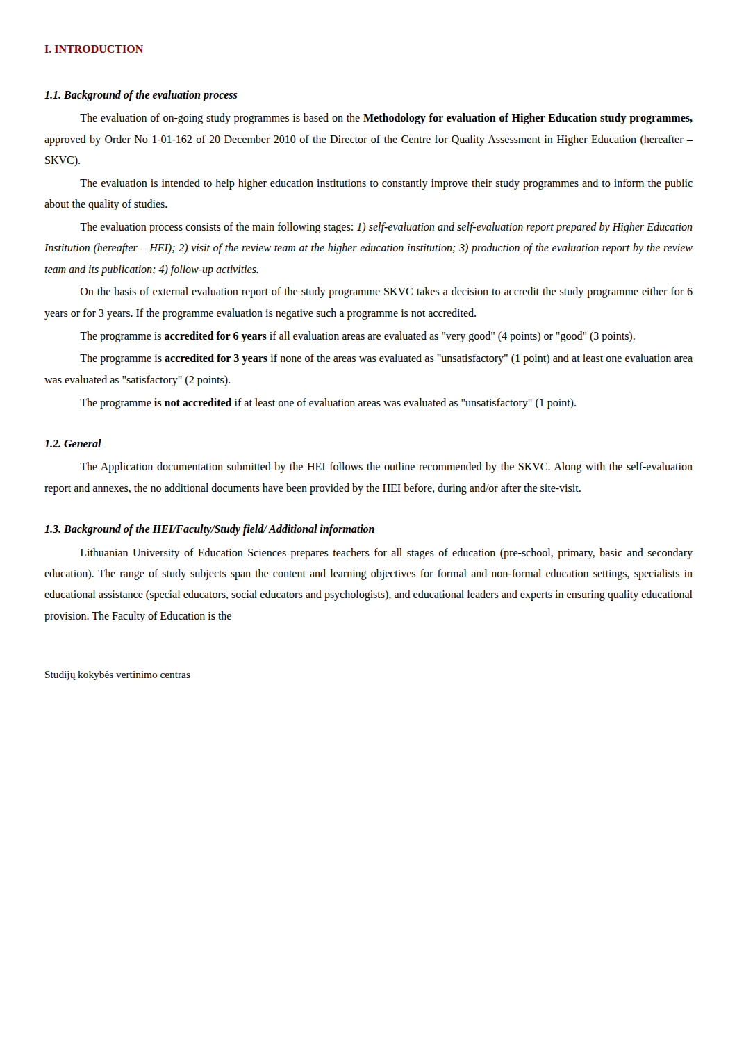I. INTRODUCTION
1.1. Background of the evaluation process
The evaluation of on-going study programmes is based on the Methodology for evaluation of Higher Education study programmes, approved by Order No 1-01-162 of 20 December 2010 of the Director of the Centre for Quality Assessment in Higher Education (hereafter – SKVC).
The evaluation is intended to help higher education institutions to constantly improve their study programmes and to inform the public about the quality of studies.
The evaluation process consists of the main following stages: 1) self-evaluation and self-evaluation report prepared by Higher Education Institution (hereafter – HEI); 2) visit of the review team at the higher education institution; 3) production of the evaluation report by the review team and its publication; 4) follow-up activities.
On the basis of external evaluation report of the study programme SKVC takes a decision to accredit the study programme either for 6 years or for 3 years. If the programme evaluation is negative such a programme is not accredited.
The programme is accredited for 6 years if all evaluation areas are evaluated as "very good" (4 points) or "good" (3 points).
The programme is accredited for 3 years if none of the areas was evaluated as "unsatisfactory" (1 point) and at least one evaluation area was evaluated as "satisfactory" (2 points).
The programme is not accredited if at least one of evaluation areas was evaluated as "unsatisfactory" (1 point).
1.2. General
The Application documentation submitted by the HEI follows the outline recommended by the SKVC. Along with the self-evaluation report and annexes, the no additional documents have been provided by the HEI before, during and/or after the site-visit.
1.3. Background of the HEI/Faculty/Study field/ Additional information
Lithuanian University of Education Sciences prepares teachers for all stages of education (pre-school, primary, basic and secondary education). The range of study subjects span the content and learning objectives for formal and non-formal education settings, specialists in educational assistance (special educators, social educators and psychologists), and educational leaders and experts in ensuring quality educational provision. The Faculty of Education is the
Studijų kokybės vertinimo centras